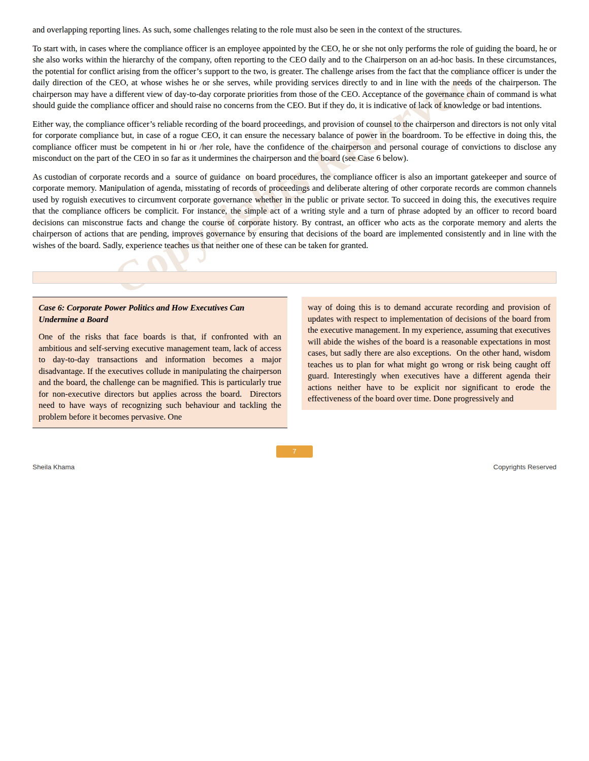Copyrights Reserved
and overlapping reporting lines. As such, some challenges relating to the role must also be seen in the context of the structures.
To start with, in cases where the compliance officer is an employee appointed by the CEO, he or she not only performs the role of guiding the board, he or she also works within the hierarchy of the company, often reporting to the CEO daily and to the Chairperson on an ad-hoc basis. In these circumstances, the potential for conflict arising from the officer’s support to the two, is greater. The challenge arises from the fact that the compliance officer is under the daily direction of the CEO, at whose wishes he or she serves, while providing services directly to and in line with the needs of the chairperson. The chairperson may have a different view of day-to-day corporate priorities from those of the CEO. Acceptance of the governance chain of command is what should guide the compliance officer and should raise no concerns from the CEO. But if they do, it is indicative of lack of knowledge or bad intentions.
Either way, the compliance officer’s reliable recording of the board proceedings, and provision of counsel to the chairperson and directors is not only vital for corporate compliance but, in case of a rogue CEO, it can ensure the necessary balance of power in the boardroom. To be effective in doing this, the compliance officer must be competent in hi or /her role, have the confidence of the chairperson and personal courage of convictions to disclose any misconduct on the part of the CEO in so far as it undermines the chairperson and the board (see Case 6 below).
As custodian of corporate records and a source of guidance on board procedures, the compliance officer is also an important gatekeeper and source of corporate memory. Manipulation of agenda, misstating of records of proceedings and deliberate altering of other corporate records are common channels used by roguish executives to circumvent corporate governance whether in the public or private sector. To succeed in doing this, the executives require that the compliance officers be complicit. For instance, the simple act of a writing style and a turn of phrase adopted by an officer to record board decisions can misconstrue facts and change the course of corporate history. By contrast, an officer who acts as the corporate memory and alerts the chairperson of actions that are pending, improves governance by ensuring that decisions of the board are implemented consistently and in line with the wishes of the board. Sadly, experience teaches us that neither one of these can be taken for granted.
Case 6: Corporate Power Politics and How Executives Can Undermine a Board
One of the risks that face boards is that, if confronted with an ambitious and self-serving executive management team, lack of access to day-to-day transactions and information becomes a major disadvantage. If the executives collude in manipulating the chairperson and the board, the challenge can be magnified. This is particularly true for non-executive directors but applies across the board. Directors need to have ways of recognizing such behaviour and tackling the problem before it becomes pervasive. One
way of doing this is to demand accurate recording and provision of updates with respect to implementation of decisions of the board from the executive management. In my experience, assuming that executives will abide the wishes of the board is a reasonable expectations in most cases, but sadly there are also exceptions. On the other hand, wisdom teaches us to plan for what might go wrong or risk being caught off guard. Interestingly when executives have a different agenda their actions neither have to be explicit nor significant to erode the effectiveness of the board over time. Done progressively and
7
Sheila Khama Copyrights Reserved